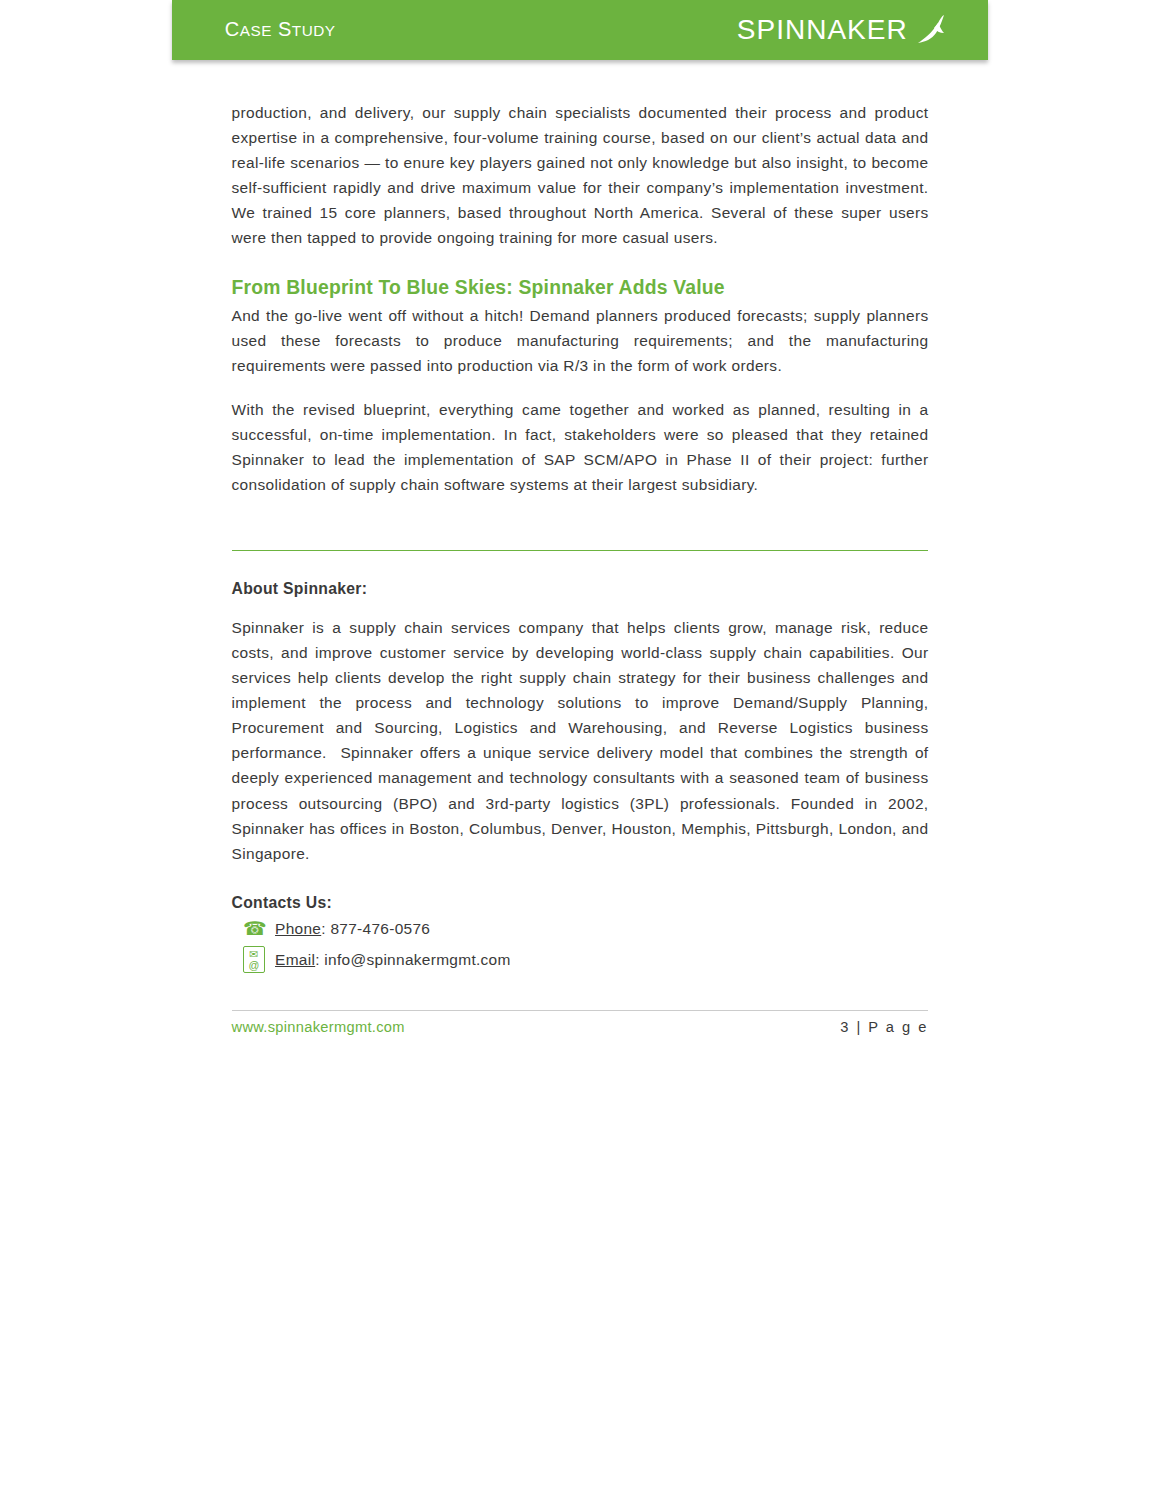CASE STUDY
SPINNAKER
production, and delivery, our supply chain specialists documented their process and product expertise in a comprehensive, four-volume training course, based on our client’s actual data and real-life scenarios — to enure key players gained not only knowledge but also insight, to become self-sufficient rapidly and drive maximum value for their company’s implementation investment. We trained 15 core planners, based throughout North America. Several of these super users were then tapped to provide ongoing training for more casual users.
From Blueprint To Blue Skies: Spinnaker Adds Value
And the go-live went off without a hitch! Demand planners produced forecasts; supply planners used these forecasts to produce manufacturing requirements; and the manufacturing requirements were passed into production via R/3 in the form of work orders.
With the revised blueprint, everything came together and worked as planned, resulting in a successful, on-time implementation. In fact, stakeholders were so pleased that they retained Spinnaker to lead the implementation of SAP SCM/APO in Phase II of their project: further consolidation of supply chain software systems at their largest subsidiary.
About Spinnaker:
Spinnaker is a supply chain services company that helps clients grow, manage risk, reduce costs, and improve customer service by developing world-class supply chain capabilities. Our services help clients develop the right supply chain strategy for their business challenges and implement the process and technology solutions to improve Demand/Supply Planning, Procurement and Sourcing, Logistics and Warehousing, and Reverse Logistics business performance. Spinnaker offers a unique service delivery model that combines the strength of deeply experienced management and technology consultants with a seasoned team of business process outsourcing (BPO) and 3rd-party logistics (3PL) professionals. Founded in 2002, Spinnaker has offices in Boston, Columbus, Denver, Houston, Memphis, Pittsburgh, London, and Singapore.
Contacts Us:
☎ Phone: 877-476-0576
✉@ Email: info@spinnakermgmt.com
www.spinnakermgmt.com
3 | P a g e